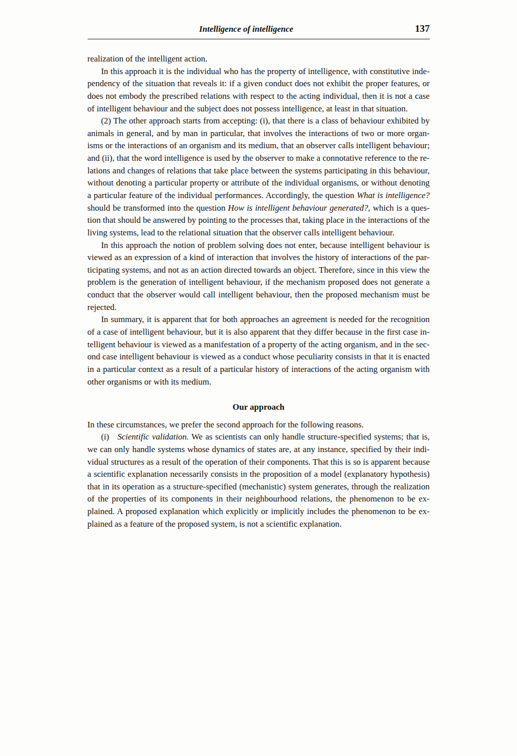Intelligence of intelligence 137
realization of the intelligent action.
In this approach it is the individual who has the property of intelligence, with constitutive independency of the situation that reveals it: if a given conduct does not exhibit the proper features, or does not embody the prescribed relations with respect to the acting individual, then it is not a case of intelligent behaviour and the subject does not possess intelligence, at least in that situation.
(2) The other approach starts from accepting: (i), that there is a class of behaviour exhibited by animals in general, and by man in particular, that involves the interactions of two or more organisms or the interactions of an organism and its medium, that an observer calls intelligent behaviour; and (ii), that the word intelligence is used by the observer to make a connotative reference to the relations and changes of relations that take place between the systems participating in this behaviour, without denoting a particular property or attribute of the individual organisms, or without denoting a particular feature of the individual performances. Accordingly, the question What is intelligence? should be transformed into the question How is intelligent behaviour generated?, which is a question that should be answered by pointing to the processes that, taking place in the interactions of the living systems, lead to the relational situation that the observer calls intelligent behaviour.
In this approach the notion of problem solving does not enter, because intelligent behaviour is viewed as an expression of a kind of interaction that involves the history of interactions of the participating systems, and not as an action directed towards an object. Therefore, since in this view the problem is the generation of intelligent behaviour, if the mechanism proposed does not generate a conduct that the observer would call intelligent behaviour, then the proposed mechanism must be rejected.
In summary, it is apparent that for both approaches an agreement is needed for the recognition of a case of intelligent behaviour, but it is also apparent that they differ because in the first case intelligent behaviour is viewed as a manifestation of a property of the acting organism, and in the second case intelligent behaviour is viewed as a conduct whose peculiarity consists in that it is enacted in a particular context as a result of a particular history of interactions of the acting organism with other organisms or with its medium.
Our approach
In these circumstances, we prefer the second approach for the following reasons.
(i) Scientific validation. We as scientists can only handle structure-specified systems; that is, we can only handle systems whose dynamics of states are, at any instance, specified by their individual structures as a result of the operation of their components. That this is so is apparent because a scientific explanation necessarily consists in the proposition of a model (explanatory hypothesis) that in its operation as a structure-specified (mechanistic) system generates, through the realization of the properties of its components in their neighbourhood relations, the phenomenon to be explained. A proposed explanation which explicitly or implicitly includes the phenomenon to be explained as a feature of the proposed system, is not a scientific explanation.